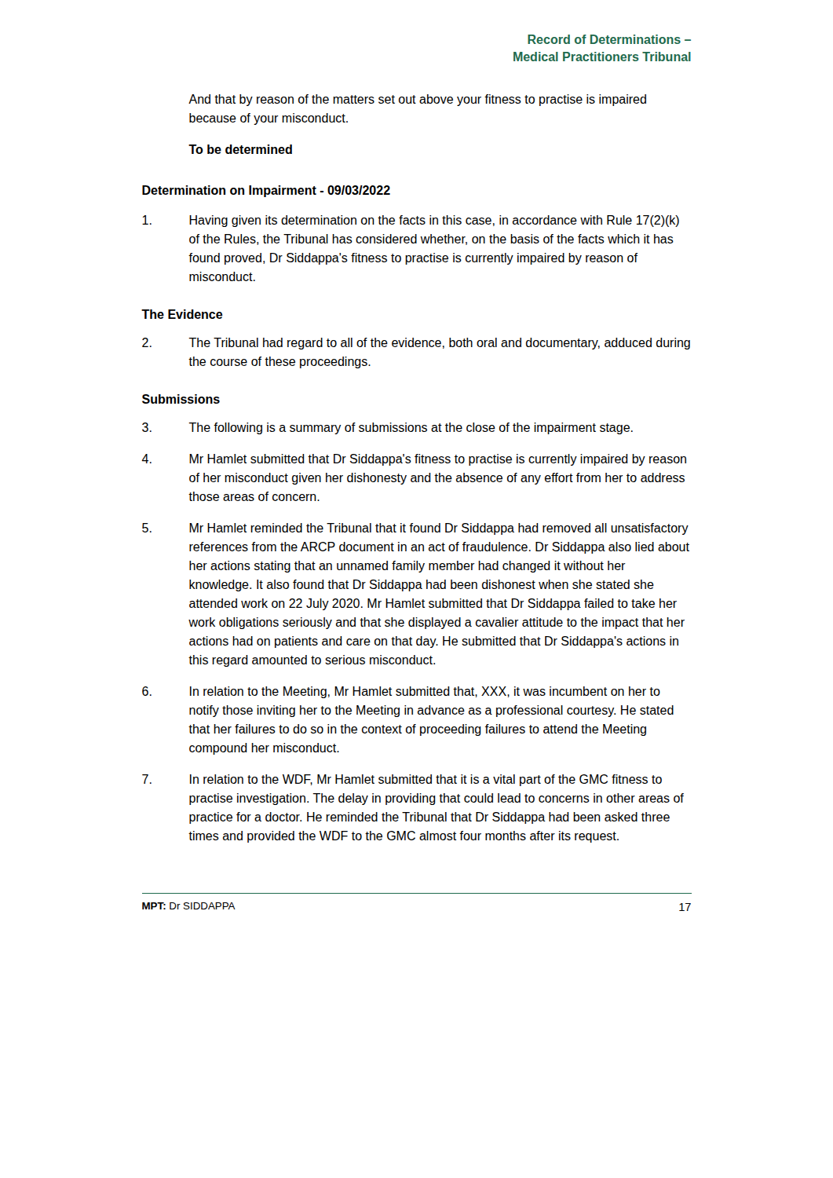Record of Determinations –
Medical Practitioners Tribunal
And that by reason of the matters set out above your fitness to practise is impaired because of your misconduct.
To be determined
Determination on Impairment - 09/03/2022
1.
Having given its determination on the facts in this case, in accordance with Rule 17(2)(k) of the Rules, the Tribunal has considered whether, on the basis of the facts which it has found proved, Dr Siddappa's fitness to practise is currently impaired by reason of misconduct.
The Evidence
2.
The Tribunal had regard to all of the evidence, both oral and documentary, adduced during the course of these proceedings.
Submissions
3.
The following is a summary of submissions at the close of the impairment stage.
4.
Mr Hamlet submitted that Dr Siddappa's fitness to practise is currently impaired by reason of her misconduct given her dishonesty and the absence of any effort from her to address those areas of concern.
5.
Mr Hamlet reminded the Tribunal that it found Dr Siddappa had removed all unsatisfactory references from the ARCP document in an act of fraudulence. Dr Siddappa also lied about her actions stating that an unnamed family member had changed it without her knowledge. It also found that Dr Siddappa had been dishonest when she stated she attended work on 22 July 2020. Mr Hamlet submitted that Dr Siddappa failed to take her work obligations seriously and that she displayed a cavalier attitude to the impact that her actions had on patients and care on that day. He submitted that Dr Siddappa's actions in this regard amounted to serious misconduct.
6.
In relation to the Meeting, Mr Hamlet submitted that, XXX, it was incumbent on her to notify those inviting her to the Meeting in advance as a professional courtesy. He stated that her failures to do so in the context of proceeding failures to attend the Meeting compound her misconduct.
7.
In relation to the WDF, Mr Hamlet submitted that it is a vital part of the GMC fitness to practise investigation. The delay in providing that could lead to concerns in other areas of practice for a doctor. He reminded the Tribunal that Dr Siddappa had been asked three times and provided the WDF to the GMC almost four months after its request.
MPT: Dr SIDDAPPA
17